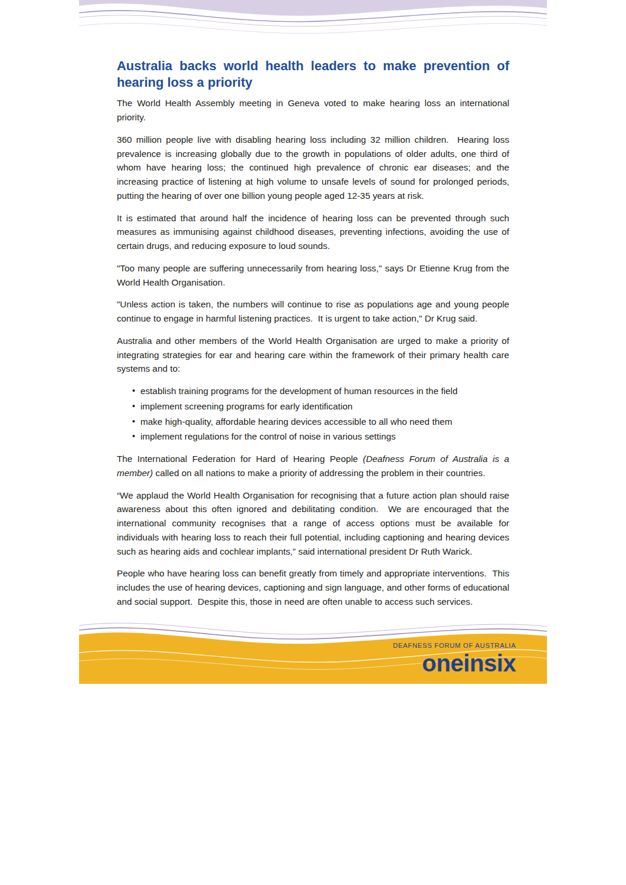Australia backs world health leaders to make prevention of hearing loss a priority
The World Health Assembly meeting in Geneva voted to make hearing loss an international priority.
360 million people live with disabling hearing loss including 32 million children. Hearing loss prevalence is increasing globally due to the growth in populations of older adults, one third of whom have hearing loss; the continued high prevalence of chronic ear diseases; and the increasing practice of listening at high volume to unsafe levels of sound for prolonged periods, putting the hearing of over one billion young people aged 12-35 years at risk.
It is estimated that around half the incidence of hearing loss can be prevented through such measures as immunising against childhood diseases, preventing infections, avoiding the use of certain drugs, and reducing exposure to loud sounds.
"Too many people are suffering unnecessarily from hearing loss," says Dr Etienne Krug from the World Health Organisation.
"Unless action is taken, the numbers will continue to rise as populations age and young people continue to engage in harmful listening practices. It is urgent to take action," Dr Krug said.
Australia and other members of the World Health Organisation are urged to make a priority of integrating strategies for ear and hearing care within the framework of their primary health care systems and to:
establish training programs for the development of human resources in the field
implement screening programs for early identification
make high-quality, affordable hearing devices accessible to all who need them
implement regulations for the control of noise in various settings
The International Federation for Hard of Hearing People (Deafness Forum of Australia is a member) called on all nations to make a priority of addressing the problem in their countries.
“We applaud the World Health Organisation for recognising that a future action plan should raise awareness about this often ignored and debilitating condition. We are encouraged that the international community recognises that a range of access options must be available for individuals with hearing loss to reach their full potential, including captioning and hearing devices such as hearing aids and cochlear implants,” said international president Dr Ruth Warick.
People who have hearing loss can benefit greatly from timely and appropriate interventions. This includes the use of hearing devices, captioning and sign language, and other forms of educational and social support. Despite this, those in need are often unable to access such services.
DEAFNESS FORUM OF AUSTRALIA
oneinsix